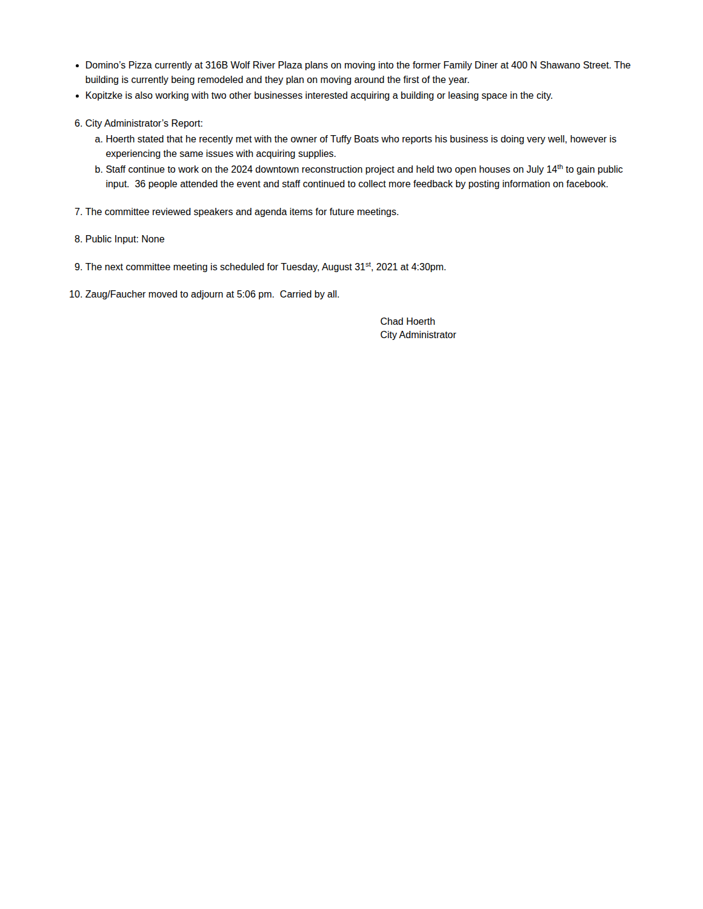Domino’s Pizza currently at 316B Wolf River Plaza plans on moving into the former Family Diner at 400 N Shawano Street. The building is currently being remodeled and they plan on moving around the first of the year.
Kopitzke is also working with two other businesses interested acquiring a building or leasing space in the city.
City Administrator’s Report:
Hoerth stated that he recently met with the owner of Tuffy Boats who reports his business is doing very well, however is experiencing the same issues with acquiring supplies.
Staff continue to work on the 2024 downtown reconstruction project and held two open houses on July 14th to gain public input. 36 people attended the event and staff continued to collect more feedback by posting information on facebook.
The committee reviewed speakers and agenda items for future meetings.
Public Input: None
The next committee meeting is scheduled for Tuesday, August 31st, 2021 at 4:30pm.
Zaug/Faucher moved to adjourn at 5:06 pm. Carried by all.
Chad Hoerth
City Administrator